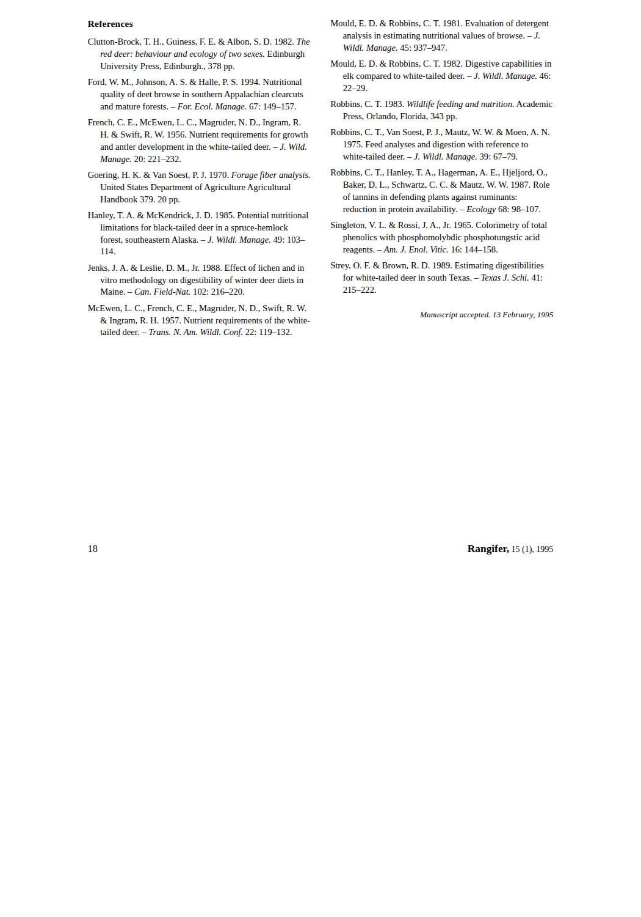References
Clutton-Brock, T. H., Guiness, F. E. & Albon, S. D. 1982. The red deer: behaviour and ecology of two sexes. Edinburgh University Press, Edinburgh., 378 pp.
Ford, W. M., Johnson, A. S. & Halle, P. S. 1994. Nutritional quality of deet browse in southern Appalachian clearcuts and mature forests. – For. Ecol. Manage. 67: 149–157.
French, C. E., McEwen, L. C., Magruder, N. D., Ingram, R. H. & Swift, R. W. 1956. Nutrient requirements for growth and antler development in the white-tailed deer. – J. Wild. Manage. 20: 221–232.
Goering, H. K. & Van Soest, P. J. 1970. Forage fiber analysis. United States Department of Agriculture Agricultural Handbook 379. 20 pp.
Hanley, T. A. & McKendrick, J. D. 1985. Potential nutritional limitations for black-tailed deer in a spruce-hemlock forest, southeastern Alaska. – J. Wildl. Manage. 49: 103–114.
Jenks, J. A. & Leslie, D. M., Jr. 1988. Effect of lichen and in vitro methodology on digestibility of winter deer diets in Maine. – Can. Field-Nat. 102: 216–220.
McEwen, L. C., French, C. E., Magruder, N. D., Swift, R. W. & Ingram, R. H. 1957. Nutrient requirements of the white-tailed deer. – Trans. N. Am. Wildl. Conf. 22: 119–132.
Mould, E. D. & Robbins, C. T. 1981. Evaluation of detergent analysis in estimating nutritional values of browse. – J. Wildl. Manage. 45: 937–947.
Mould, E. D. & Robbins, C. T. 1982. Digestive capabilities in elk compared to white-tailed deer. – J. Wildl. Manage. 46: 22–29.
Robbins, C. T. 1983. Wildlife feeding and nutrition. Academic Press, Orlando, Florida, 343 pp.
Robbins, C. T., Van Soest, P. J., Mautz, W. W. & Moen, A. N. 1975. Feed analyses and digestion with reference to white-tailed deer. – J. Wildl. Manage. 39: 67–79.
Robbins, C. T., Hanley, T. A., Hagerman, A. E., Hjeljord, O., Baker, D. L., Schwartz, C. C. & Mautz, W. W. 1987. Role of tannins in defending plants against ruminants: reduction in protein availability. – Ecology 68: 98–107.
Singleton, V. L. & Rossi, J. A., Jr. 1965. Colorimetry of total phenolics with phosphomolybdic phosphotungstic acid reagents. – Am. J. Enol. Vitic. 16: 144–158.
Strey, O. F. & Brown, R. D. 1989. Estimating digestibilities for white-tailed deer in south Texas. – Texas J. Schi. 41: 215–222.
Manuscript accepted. 13 February, 1995
18 Rangifer, 15 (1), 1995